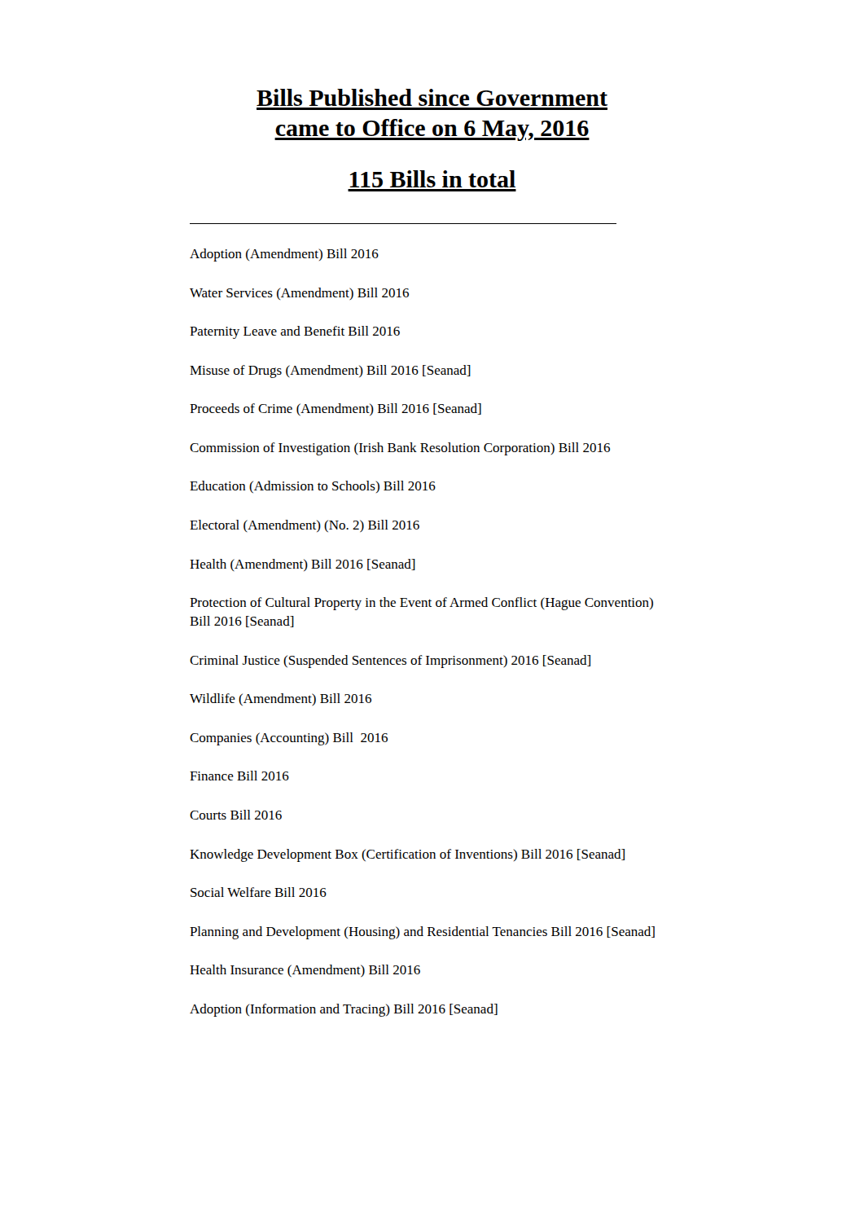Bills Published since Government
came to Office on 6 May, 2016
115 Bills in total
Adoption (Amendment) Bill 2016
Water Services (Amendment) Bill 2016
Paternity Leave and Benefit Bill 2016
Misuse of Drugs (Amendment) Bill 2016 [Seanad]
Proceeds of Crime (Amendment) Bill 2016 [Seanad]
Commission of Investigation (Irish Bank Resolution Corporation) Bill 2016
Education (Admission to Schools) Bill 2016
Electoral (Amendment) (No. 2) Bill 2016
Health (Amendment) Bill 2016 [Seanad]
Protection of Cultural Property in the Event of Armed Conflict (Hague Convention) Bill 2016 [Seanad]
Criminal Justice (Suspended Sentences of Imprisonment) 2016 [Seanad]
Wildlife (Amendment) Bill 2016
Companies (Accounting) Bill 2016
Finance Bill 2016
Courts Bill 2016
Knowledge Development Box (Certification of Inventions) Bill 2016 [Seanad]
Social Welfare Bill 2016
Planning and Development (Housing) and Residential Tenancies Bill 2016 [Seanad]
Health Insurance (Amendment) Bill 2016
Adoption (Information and Tracing) Bill 2016 [Seanad]